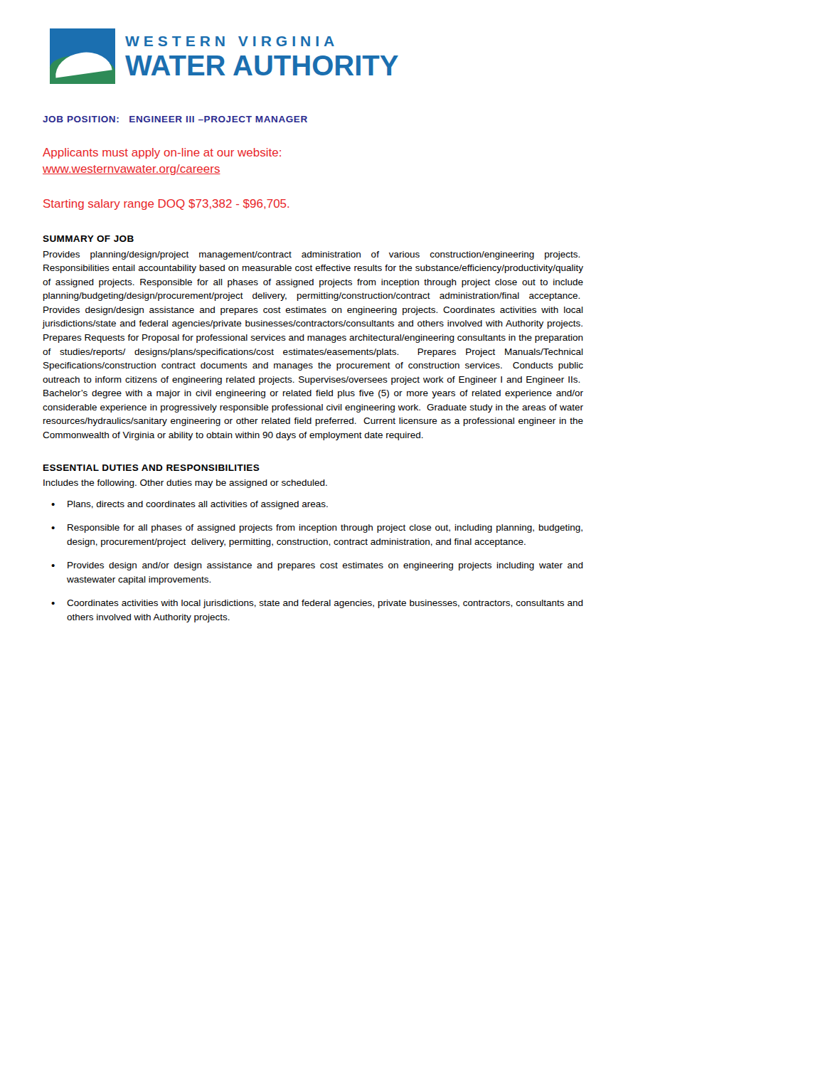WESTERN VIRGINIA
WATER AUTHORITY
JOB POSITION: ENGINEER III –PROJECT MANAGER
Applicants must apply on-line at our website:
www.westernvawater.org/careers
Starting salary range DOQ $73,382 - $96,705.
SUMMARY OF JOB
Provides planning/design/project management/contract administration of various construction/engineering projects. Responsibilities entail accountability based on measurable cost effective results for the substance/efficiency/productivity/quality of assigned projects. Responsible for all phases of assigned projects from inception through project close out to include planning/budgeting/design/procurement/project delivery, permitting/construction/contract administration/final acceptance. Provides design/design assistance and prepares cost estimates on engineering projects. Coordinates activities with local jurisdictions/state and federal agencies/private businesses/contractors/consultants and others involved with Authority projects. Prepares Requests for Proposal for professional services and manages architectural/engineering consultants in the preparation of studies/reports/ designs/plans/specifications/cost estimates/easements/plats. Prepares Project Manuals/Technical Specifications/construction contract documents and manages the procurement of construction services. Conducts public outreach to inform citizens of engineering related projects. Supervises/oversees project work of Engineer I and Engineer IIs. Bachelor’s degree with a major in civil engineering or related field plus five (5) or more years of related experience and/or considerable experience in progressively responsible professional civil engineering work. Graduate study in the areas of water resources/hydraulics/sanitary engineering or other related field preferred. Current licensure as a professional engineer in the Commonwealth of Virginia or ability to obtain within 90 days of employment date required.
ESSENTIAL DUTIES AND RESPONSIBILITIES
Includes the following. Other duties may be assigned or scheduled.
Plans, directs and coordinates all activities of assigned areas.
Responsible for all phases of assigned projects from inception through project close out, including planning, budgeting, design, procurement/project delivery, permitting, construction, contract administration, and final acceptance.
Provides design and/or design assistance and prepares cost estimates on engineering projects including water and wastewater capital improvements.
Coordinates activities with local jurisdictions, state and federal agencies, private businesses, contractors, consultants and others involved with Authority projects.